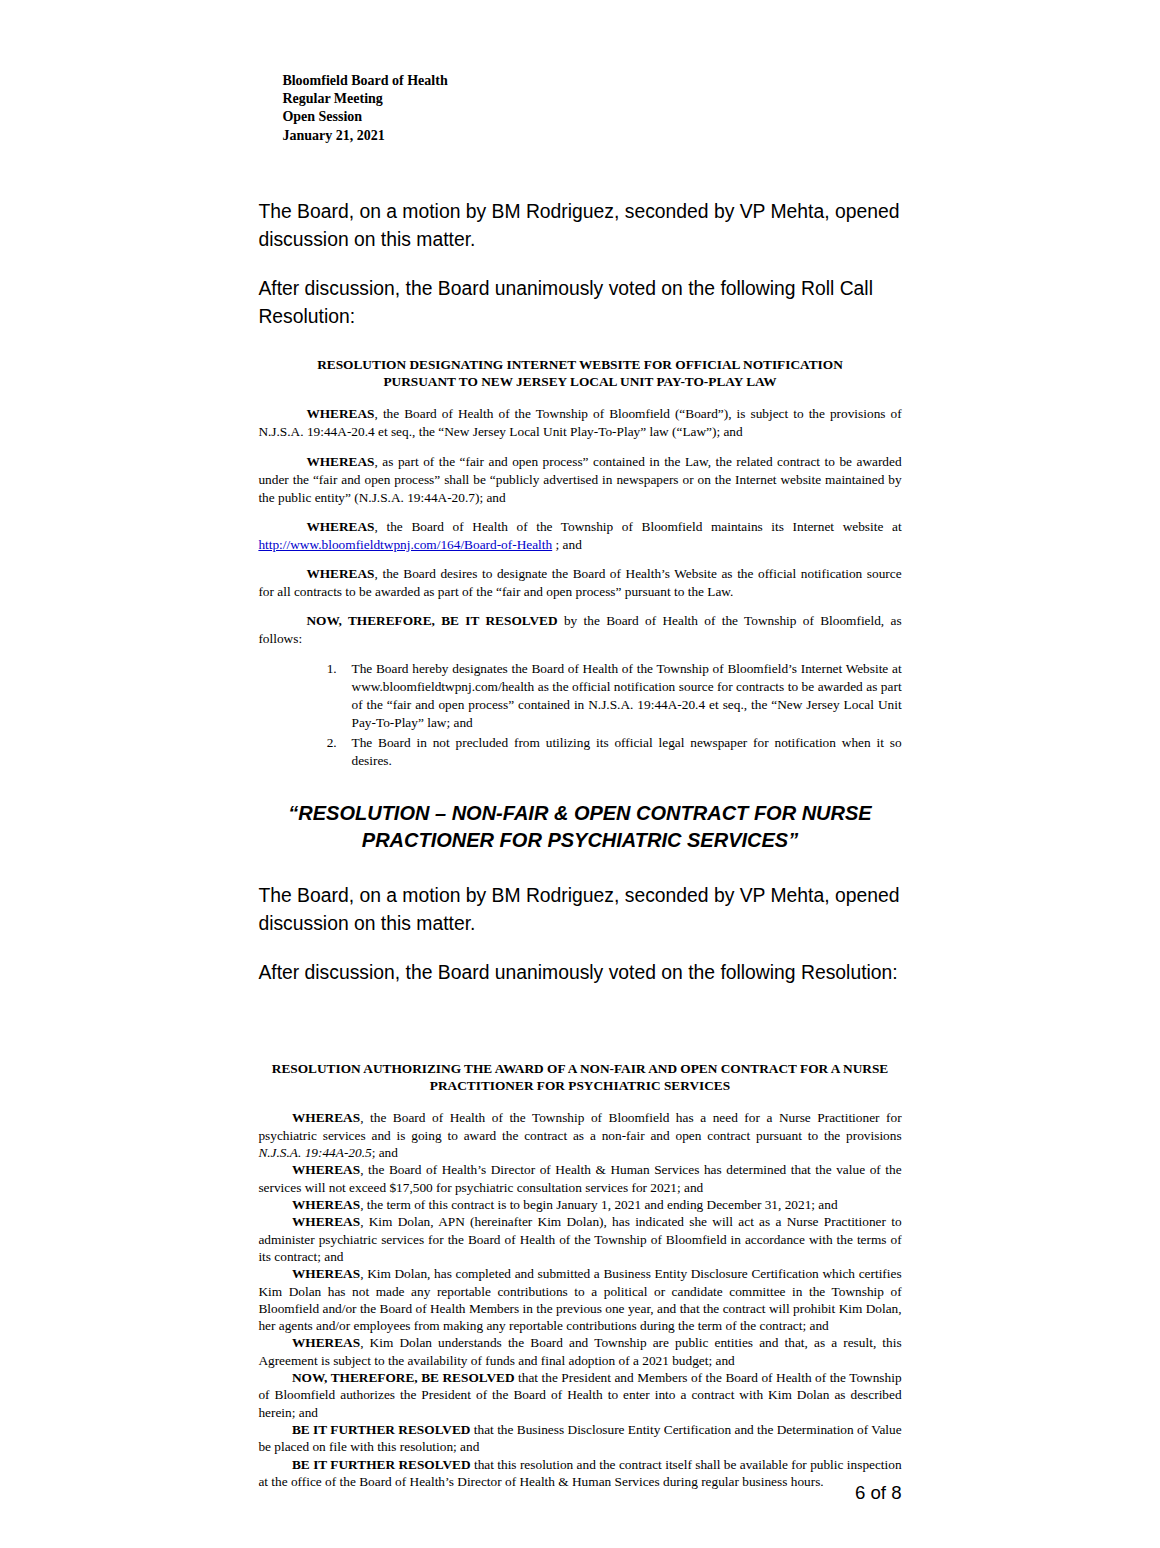Bloomfield Board of Health
Regular Meeting
Open Session
January 21, 2021
The Board, on a motion by BM Rodriguez, seconded by VP Mehta, opened discussion on this matter.
After discussion, the Board unanimously voted on the following Roll Call Resolution:
RESOLUTION DESIGNATING INTERNET WEBSITE FOR OFFICIAL NOTIFICATION
PURSUANT TO NEW JERSEY LOCAL UNIT PAY-TO-PLAY LAW
WHEREAS, the Board of Health of the Township of Bloomfield (“Board”), is subject to the provisions of N.J.S.A. 19:44A-20.4 et seq., the “New Jersey Local Unit Play-To-Play” law (“Law”); and
WHEREAS, as part of the “fair and open process” contained in the Law, the related contract to be awarded under the “fair and open process” shall be “publicly advertised in newspapers or on the Internet website maintained by the public entity” (N.J.S.A. 19:44A-20.7); and
WHEREAS, the Board of Health of the Township of Bloomfield maintains its Internet website at http://www.bloomfieldtwpnj.com/164/Board-of-Health ; and
WHEREAS, the Board desires to designate the Board of Health’s Website as the official notification source for all contracts to be awarded as part of the “fair and open process” pursuant to the Law.
NOW, THEREFORE, BE IT RESOLVED by the Board of Health of the Township of Bloomfield, as follows:
The Board hereby designates the Board of Health of the Township of Bloomfield’s Internet Website at www.bloomfieldtwpnj.com/health as the official notification source for contracts to be awarded as part of the “fair and open process” contained in N.J.S.A. 19:44A-20.4 et seq., the “New Jersey Local Unit Pay-To-Play” law; and
The Board in not precluded from utilizing its official legal newspaper for notification when it so desires.
“RESOLUTION – NON-FAIR & OPEN CONTRACT FOR NURSE PRACTIONER FOR PSYCHIATRIC SERVICES”
The Board, on a motion by BM Rodriguez, seconded by VP Mehta, opened discussion on this matter.
After discussion, the Board unanimously voted on the following Resolution:
RESOLUTION AUTHORIZING THE AWARD OF A NON-FAIR AND OPEN CONTRACT FOR A NURSE
PRACTITIONER FOR PSYCHIATRIC SERVICES
WHEREAS, the Board of Health of the Township of Bloomfield has a need for a Nurse Practitioner for psychiatric services and is going to award the contract as a non-fair and open contract pursuant to the provisions N.J.S.A. 19:44A-20.5; and
WHEREAS, the Board of Health’s Director of Health & Human Services has determined that the value of the services will not exceed $17,500 for psychiatric consultation services for 2021; and
WHEREAS, the term of this contract is to begin January 1, 2021 and ending December 31, 2021; and
WHEREAS, Kim Dolan, APN (hereinafter Kim Dolan), has indicated she will act as a Nurse Practitioner to administer psychiatric services for the Board of Health of the Township of Bloomfield in accordance with the terms of its contract; and
WHEREAS, Kim Dolan, has completed and submitted a Business Entity Disclosure Certification which certifies Kim Dolan has not made any reportable contributions to a political or candidate committee in the Township of Bloomfield and/or the Board of Health Members in the previous one year, and that the contract will prohibit Kim Dolan, her agents and/or employees from making any reportable contributions during the term of the contract; and
WHEREAS, Kim Dolan understands the Board and Township are public entities and that, as a result, this Agreement is subject to the availability of funds and final adoption of a 2021 budget; and
NOW, THEREFORE, BE RESOLVED that the President and Members of the Board of Health of the Township of Bloomfield authorizes the President of the Board of Health to enter into a contract with Kim Dolan as described herein; and
BE IT FURTHER RESOLVED that the Business Disclosure Entity Certification and the Determination of Value be placed on file with this resolution; and
BE IT FURTHER RESOLVED that this resolution and the contract itself shall be available for public inspection at the office of the Board of Health’s Director of Health & Human Services during regular business hours.
6 of 8